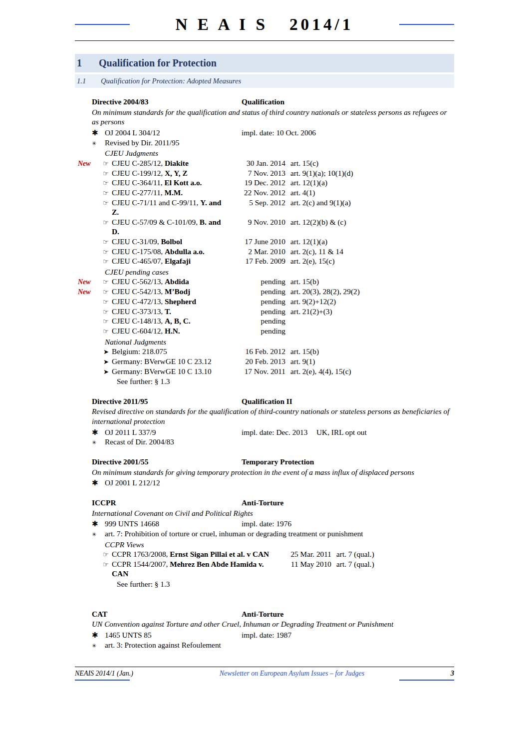N E A I S 2014/1
1 Qualification for Protection
1.1 Qualification for Protection: Adopted Measures
Directive 2004/83 Qualification
On minimum standards for the qualification and status of third country nationals or stateless persons as refugees or as persons
✱ OJ 2004 L 304/12 impl. date: 10 Oct. 2006
✳ Revised by Dir. 2011/95
CJEU Judgments
New ☞ CJEU C-285/12, Diakite 30 Jan. 2014 art. 15(c)
☞ CJEU C-199/12, X, Y, Z 7 Nov. 2013 art. 9(1)(a); 10(1)(d)
☞ CJEU C-364/11, El Kott a.o. 19 Dec. 2012 art. 12(1)(a)
☞ CJEU C-277/11, M.M. 22 Nov. 2012 art. 4(1)
☞ CJEU C-71/11 and C-99/11, Y. and Z. 5 Sep. 2012 art. 2(c) and 9(1)(a)
☞ CJEU C-57/09 & C-101/09, B. and D. 9 Nov. 2010 art. 12(2)(b) & (c)
☞ CJEU C-31/09, Bolbol 17 June 2010 art. 12(1)(a)
☞ CJEU C-175/08, Abdulla a.o. 2 Mar. 2010 art. 2(c), 11 & 14
☞ CJEU C-465/07, Elgafaji 17 Feb. 2009 art. 2(e), 15(c)
CJEU pending cases
New ☞ CJEU C-562/13, Abdida pending art. 15(b)
New ☞ CJEU C-542/13, M’Bodj pending art. 20(3), 28(2), 29(2)
☞ CJEU C-472/13, Shepherd pending art. 9(2)+12(2)
☞ CJEU C-373/13, T. pending art. 21(2)+(3)
☞ CJEU C-148/13, A, B, C. pending
☞ CJEU C-604/12, H.N. pending
National Judgments
➤ Belgium: 218.075 16 Feb. 2012 art. 15(b)
➤ Germany: BVerwGE 10 C 23.12 20 Feb. 2013 art. 9(1)
➤ Germany: BVerwGE 10 C 13.10 17 Nov. 2011 art. 2(e), 4(4), 15(c)
See further: § 1.3
Directive 2011/95 Qualification II
Revised directive on standards for the qualification of third-country nationals or stateless persons as beneficiaries of international protection
✱ OJ 2011 L 337/9 impl. date: Dec. 2013 UK, IRL opt out
✳ Recast of Dir. 2004/83
Directive 2001/55 Temporary Protection
On minimum standards for giving temporary protection in the event of a mass influx of displaced persons
✱ OJ 2001 L 212/12
ICCPR Anti-Torture
International Covenant on Civil and Political Rights
✱ 999 UNTS 14668 impl. date: 1976
✳ art. 7: Prohibition of torture or cruel, inhuman or degrading treatment or punishment
CCPR Views
☞ CCPR 1763/2008, Ernst Sigan Pillai et al. v CAN 25 Mar. 2011 art. 7 (qual.)
☞ CCPR 1544/2007, Mehrez Ben Abde Hamida v. CAN 11 May 2010 art. 7 (qual.)
See further: § 1.3
CAT Anti-Torture
UN Convention against Torture and other Cruel, Inhuman or Degrading Treatment or Punishment
✱ 1465 UNTS 85 impl. date: 1987
✳ art. 3: Protection against Refoulement
NEAIS 2014/1 (Jan.) Newsletter on European Asylum Issues – for Judges 3